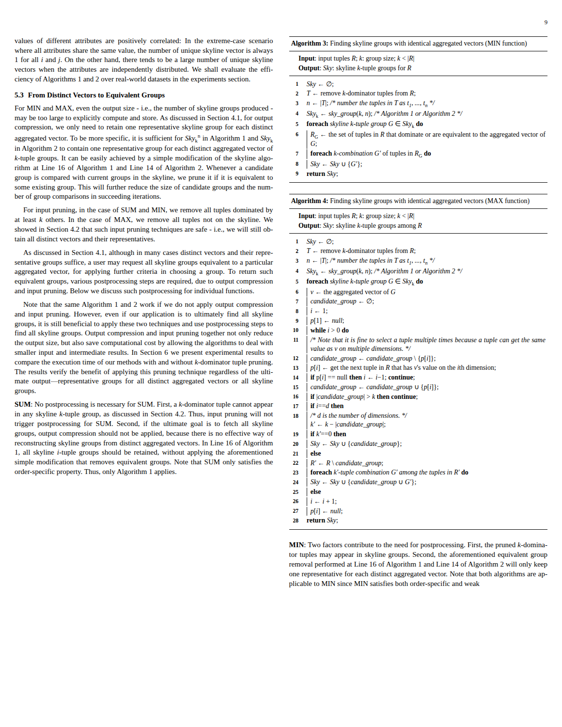9
values of different attributes are positively correlated: In the extreme-case scenario where all attributes share the same value, the number of unique skyline vector is always 1 for all i and j. On the other hand, there tends to be a large number of unique skyline vectors when the attributes are independently distributed. We shall evaluate the efficiency of Algorithms 1 and 2 over real-world datasets in the experiments section.
5.3 From Distinct Vectors to Equivalent Groups
For MIN and MAX, even the output size - i.e., the number of skyline groups produced - may be too large to explicitly compute and store. As discussed in Section 4.1, for output compression, we only need to retain one representative skyline group for each distinct aggregated vector. To be more specific, it is sufficient for Skykn in Algorithm 1 and Skyk in Algorithm 2 to contain one representative group for each distinct aggregated vector of k-tuple groups. It can be easily achieved by a simple modification of the skyline algorithm at Line 16 of Algorithm 1 and Line 14 of Algorithm 2. Whenever a candidate group is compared with current groups in the skyline, we prune it if it is equivalent to some existing group. This will further reduce the size of candidate groups and the number of group comparisons in succeeding iterations.
For input pruning, in the case of SUM and MIN, we remove all tuples dominated by at least k others. In the case of MAX, we remove all tuples not on the skyline. We showed in Section 4.2 that such input pruning techniques are safe - i.e., we will still obtain all distinct vectors and their representatives.
As discussed in Section 4.1, although in many cases distinct vectors and their representative groups suffice, a user may request all skyline groups equivalent to a particular aggregated vector, for applying further criteria in choosing a group. To return such equivalent groups, various postprocessing steps are required, due to output compression and input pruning. Below we discuss such postprocessing for individual functions.
Note that the same Algorithm 1 and 2 work if we do not apply output compression and input pruning. However, even if our application is to ultimately find all skyline groups, it is still beneficial to apply these two techniques and use postprocessing steps to find all skyline groups. Output compression and input pruning together not only reduce the output size, but also save computational cost by allowing the algorithms to deal with smaller input and intermediate results. In Section 6 we present experimental results to compare the execution time of our methods with and without k-dominator tuple pruning. The results verify the benefit of applying this pruning technique regardless of the ultimate output—representative groups for all distinct aggregated vectors or all skyline groups.
SUM: No postprocessing is necessary for SUM. First, a k-dominator tuple cannot appear in any skyline k-tuple group, as discussed in Section 4.2. Thus, input pruning will not trigger postprocessing for SUM. Second, if the ultimate goal is to fetch all skyline groups, output compression should not be applied, because there is no effective way of reconstructing skyline groups from distinct aggregated vectors. In Line 16 of Algorithm 1, all skyline i-tuple groups should be retained, without applying the aforementioned simple modification that removes equivalent groups. Note that SUM only satisfies the order-specific property. Thus, only Algorithm 1 applies.
Algorithm 3: Finding skyline groups with identical aggregated vectors (MIN function)
Input: input tuples R; k: group size; k < |R|
Output: Sky: skyline k-tuple groups for R
Sky ← ∅;
T ← remove k-dominator tuples from R;
n ← |T|; /* number the tuples in T as t1, ..., tn */
Skyk ← sky_group(k, n); /* Algorithm 1 or Algorithm 2 */
foreach skyline k-tuple group G ∈ Skyk do
RG ← the set of tuples in R that dominate or are equivalent to the aggregated vector of G;
foreach k-combination G′ of tuples in RG do
Sky ← Sky ∪ {G′};
return Sky;
Algorithm 4: Finding skyline groups with identical aggregated vectors (MAX function)
Input: input tuples R; k: group size; k < |R|
Output: Sky: skyline k-tuple groups among R
Sky ← ∅;
T ← remove k-dominator tuples from R;
n ← |T|; /* number the tuples in T as t1, ..., tn */
Skyk ← sky_group(k, n); /* Algorithm 1 or Algorithm 2 */
foreach skyline k-tuple group G ∈ Skyk do
v ← the aggregated vector of G
candidate_group ← ∅;
i ← 1;
p[1] ← null;
while i > 0 do
/* Note that it is fine to select a tuple multiple times because a tuple can get the same value as v on multiple dimensions. */
candidate_group ← candidate_group \ {p[i]};
p[i] ← get the next tuple in R that has v's value on the ith dimension;
if p[i] == null then i ← i−1; continue;
candidate_group ← candidate_group ∪ {p[i]};
if |candidate_group| > k then continue;
if i==d then
/* d is the number of dimensions. */
k′ ← k − |candidate_group|;
if k′==0 then
Sky ← Sky ∪ {candidate_group};
else
R′ ← R \ candidate_group;
foreach k′-tuple combination G′ among the tuples in R′ do
Sky ← Sky ∪ {candidate_group ∪ G′};
else
i ← i + 1;
p[i] ← null;
return Sky;
MIN: Two factors contribute to the need for postprocessing. First, the pruned k-dominator tuples may appear in skyline groups. Second, the aforementioned equivalent group removal performed at Line 16 of Algorithm 1 and Line 14 of Algorithm 2 will only keep one representative for each distinct aggregated vector. Note that both algorithms are applicable to MIN since MIN satisfies both order-specific and weak